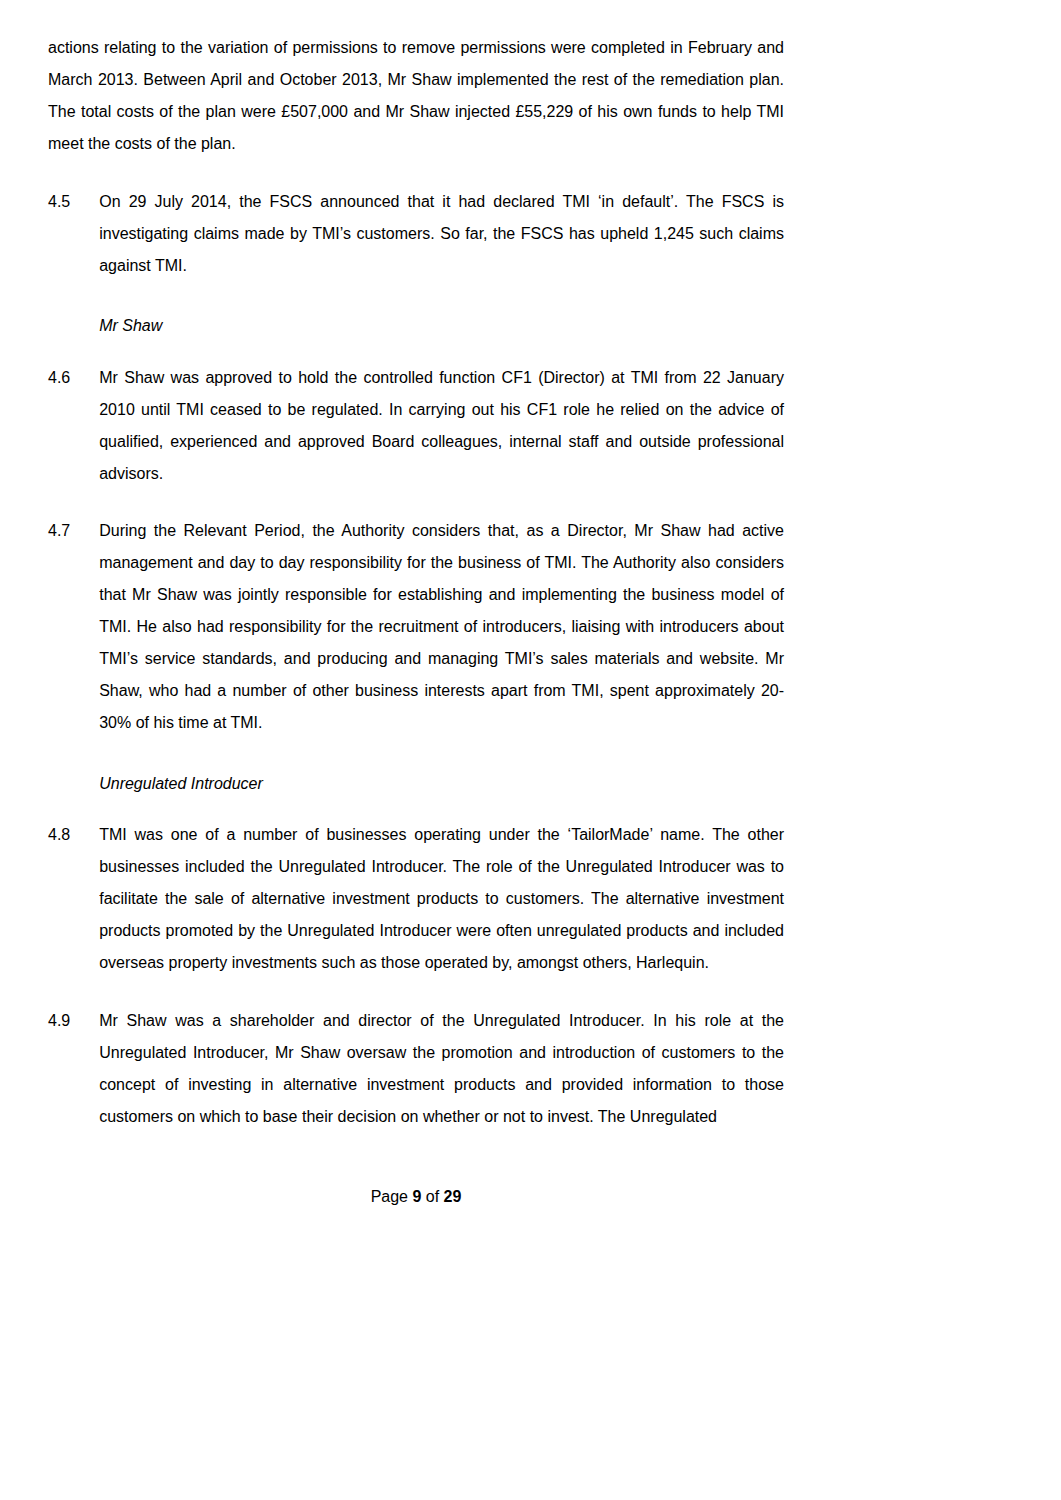actions relating to the variation of permissions to remove permissions were completed in February and March 2013. Between April and October 2013, Mr Shaw implemented the rest of the remediation plan. The total costs of the plan were £507,000 and Mr Shaw injected £55,229 of his own funds to help TMI meet the costs of the plan.
4.5
On 29 July 2014, the FSCS announced that it had declared TMI ‘in default’. The FSCS is investigating claims made by TMI’s customers. So far, the FSCS has upheld 1,245 such claims against TMI.
Mr Shaw
4.6
Mr Shaw was approved to hold the controlled function CF1 (Director) at TMI from 22 January 2010 until TMI ceased to be regulated. In carrying out his CF1 role he relied on the advice of qualified, experienced and approved Board colleagues, internal staff and outside professional advisors.
4.7
During the Relevant Period, the Authority considers that, as a Director, Mr Shaw had active management and day to day responsibility for the business of TMI. The Authority also considers that Mr Shaw was jointly responsible for establishing and implementing the business model of TMI. He also had responsibility for the recruitment of introducers, liaising with introducers about TMI’s service standards, and producing and managing TMI’s sales materials and website. Mr Shaw, who had a number of other business interests apart from TMI, spent approximately 20-30% of his time at TMI.
Unregulated Introducer
4.8
TMI was one of a number of businesses operating under the ‘TailorMade’ name. The other businesses included the Unregulated Introducer. The role of the Unregulated Introducer was to facilitate the sale of alternative investment products to customers. The alternative investment products promoted by the Unregulated Introducer were often unregulated products and included overseas property investments such as those operated by, amongst others, Harlequin.
4.9
Mr Shaw was a shareholder and director of the Unregulated Introducer. In his role at the Unregulated Introducer, Mr Shaw oversaw the promotion and introduction of customers to the concept of investing in alternative investment products and provided information to those customers on which to base their decision on whether or not to invest. The Unregulated
Page 9 of 29